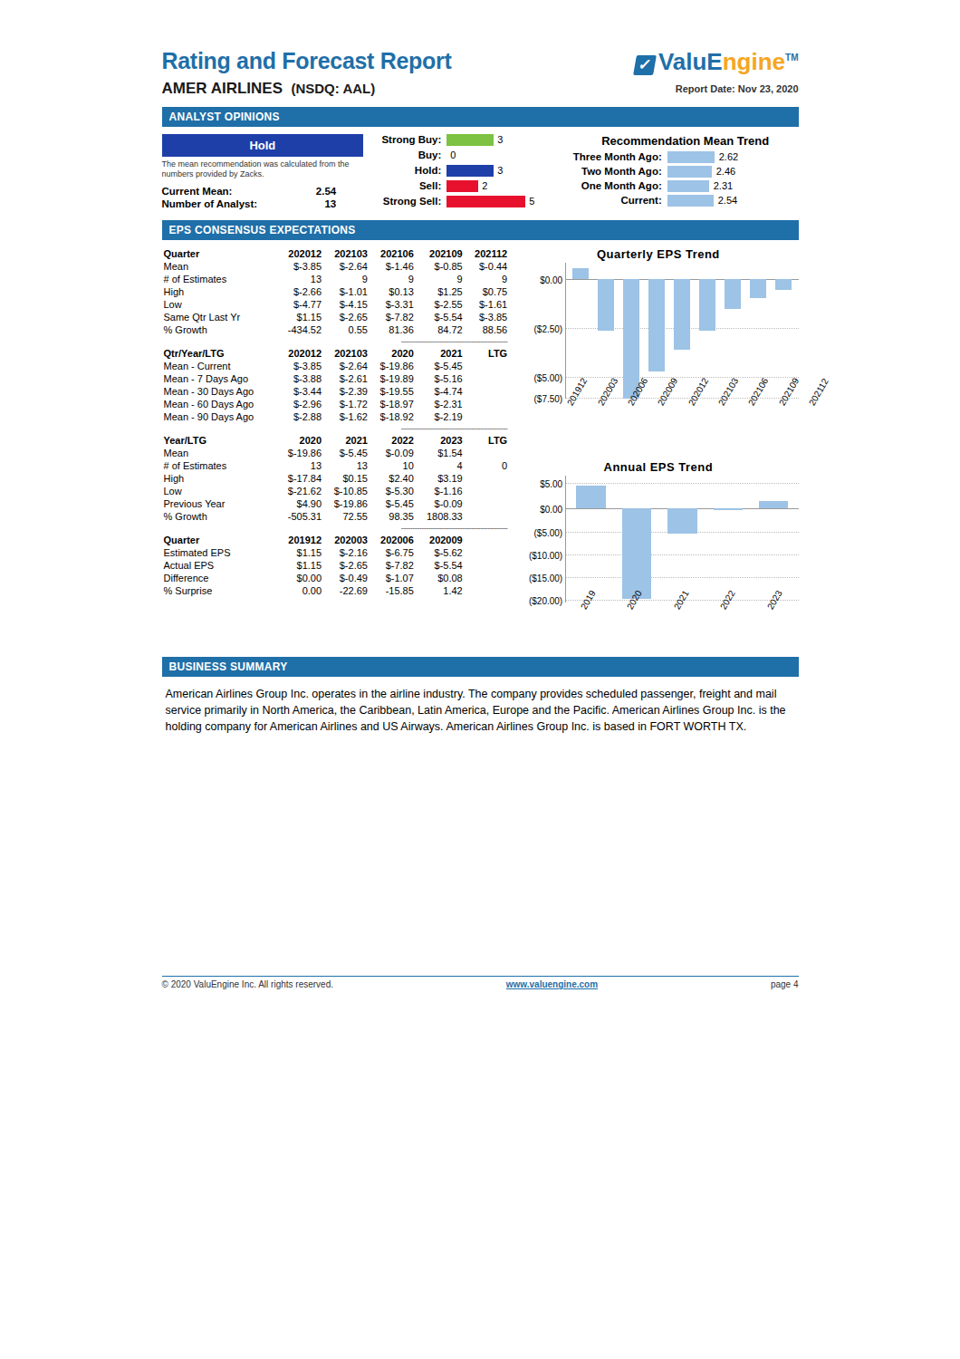Rating and Forecast Report
AMER AIRLINES (NSDQ: AAL)
✓ValuE ngine TM
Report Date: Nov 23, 2020
ANALYST OPINIONS
Hold
The mean recommendation was calculated from the numbers provided by Zacks.
Current Mean: 2.54
Number of Analyst: 13
Strong Buy: 3
Buy: 0
Hold: 3
Sell: 2
Strong Sell: 5
Recommendation Mean Trend
Three Month Ago: 2.62
Two Month Ago: 2.46
One Month Ago: 2.31
Current: 2.54
EPS CONSENSUS EXPECTATIONS
| Quarter | 202012 | 202103 | 202106 | 202109 | 202112 |
| --- | --- | --- | --- | --- | --- |
| Mean | $-3.85 | $-2.64 | $-1.46 | $-0.85 | $-0.44 |
| # of Estimates | 13 | 9 | 9 | 9 | 9 |
| High | $-2.66 | $-1.01 | $0.13 | $1.25 | $0.75 |
| Low | $-4.77 | $-4.15 | $-3.31 | $-2.55 | $-1.61 |
| Same Qtr Last Yr | $1.15 | $-2.65 | $-7.82 | $-5.54 | $-3.85 |
| % Growth | -434.52 | 0.55 | 81.36 | 84.72 | 88.56 |
| ----------------------------------------------- |
| Qtr/Year/LTG | 202012 | 202103 | 2020 | 2021 | LTG |
| Mean - Current | $-3.85 | $-2.64 | $-19.86 | $-5.45 | |
| Mean - 7 Days Ago | $-3.88 | $-2.61 | $-19.89 | $-5.16 | |
| Mean - 30 Days Ago | $-3.44 | $-2.39 | $-19.55 | $-4.74 | |
| Mean - 60 Days Ago | $-2.96 | $-1.72 | $-18.97 | $-2.31 | |
| Mean - 90 Days Ago | $-2.88 | $-1.62 | $-18.92 | $-2.19 | |
| ----------------------------------------------- |
| Year/LTG | 2020 | 2021 | 2022 | 2023 | LTG |
| Mean | $-19.86 | $-5.45 | $-0.09 | $1.54 | |
| # of Estimates | 13 | 13 | 10 | 4 | 0 |
| High | $-17.84 | $0.15 | $2.40 | $3.19 | |
| Low | $-21.62 | $-10.85 | $-5.30 | $-1.16 | |
| Previous Year | $4.90 | $-19.86 | $-5.45 | $-0.09 | |
| % Growth | -505.31 | 72.55 | 98.35 | 1808.33 | |
| ----------------------------------------------- |
| Quarter | 201912 | 202003 | 202006 | 202009 | |
| Estimated EPS | $1.15 | $-2.16 | $-6.75 | $-5.62 | |
| Actual EPS | $1.15 | $-2.65 | $-7.82 | $-5.54 | |
| Difference | $0.00 | $-0.49 | $-1.07 | $0.08 | |
| % Surprise | 0.00 | -22.69 | -15.85 | 1.42 | |
Quarterly EPS Trend
$0.00
($2.50)
($5.00)
($7.50)
201912202003202006202009202012202103202106202109202112
Annual EPS Trend
$5.00
$0.00
($5.00)
($10.00)
($15.00)
($20.00)
20192020202120222023
BUSINESS SUMMARY
American Airlines Group Inc. operates in the airline industry. The company provides scheduled passenger, freight and mail service primarily in North America, the Caribbean, Latin America, Europe and the Pacific. American Airlines Group Inc. is the holding company for American Airlines and US Airways. American Airlines Group Inc. is based in FORT WORTH TX.
© 2020 ValuEngine Inc. All rights reserved. www.valuengine.com page 4